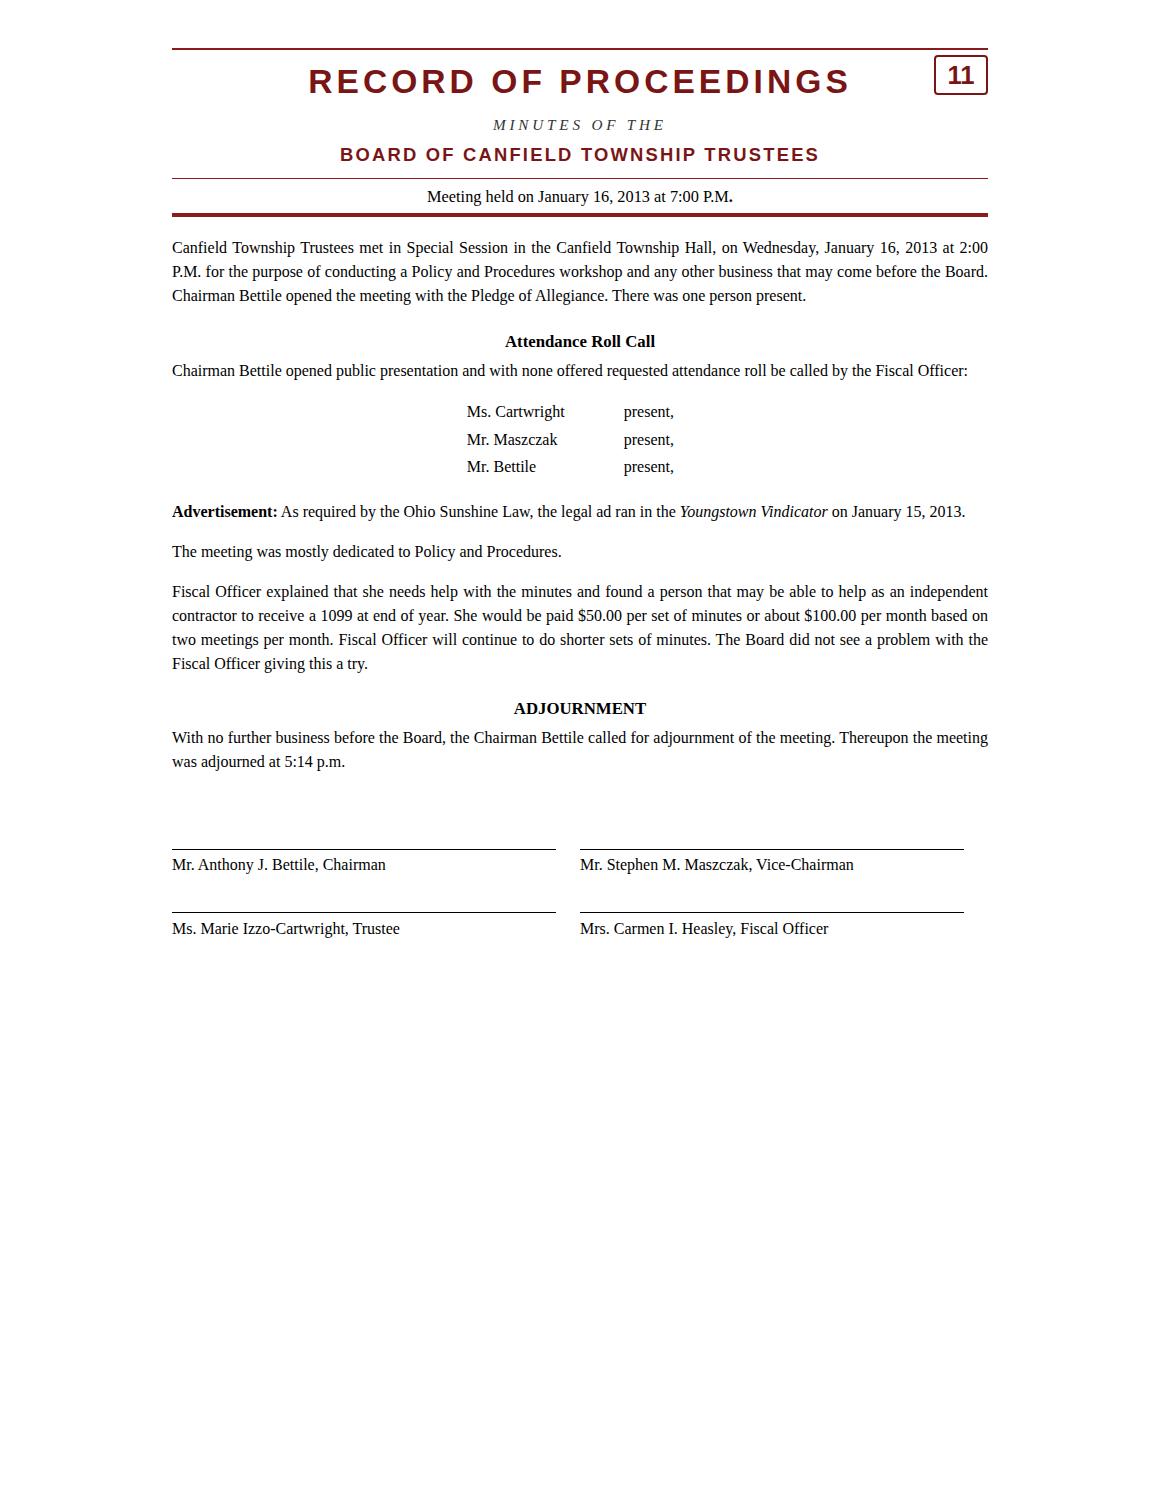11
RECORD OF PROCEEDINGS
MINUTES OF THE
BOARD OF CANFIELD TOWNSHIP TRUSTEES
Meeting held on January 16, 2013 at 7:00 P.M.
Canfield Township Trustees met in Special Session in the Canfield Township Hall, on Wednesday, January 16, 2013 at 2:00 P.M. for the purpose of conducting a Policy and Procedures workshop and any other business that may come before the Board. Chairman Bettile opened the meeting with the Pledge of Allegiance. There was one person present.
Attendance Roll Call
Chairman Bettile opened public presentation and with none offered requested attendance roll be called by the Fiscal Officer:
| Ms. Cartwright | present, |
| Mr. Maszczak | present, |
| Mr. Bettile | present, |
Advertisement: As required by the Ohio Sunshine Law, the legal ad ran in the Youngstown Vindicator on January 15, 2013.
The meeting was mostly dedicated to Policy and Procedures.
Fiscal Officer explained that she needs help with the minutes and found a person that may be able to help as an independent contractor to receive a 1099 at end of year. She would be paid $50.00 per set of minutes or about $100.00 per month based on two meetings per month. Fiscal Officer will continue to do shorter sets of minutes. The Board did not see a problem with the Fiscal Officer giving this a try.
ADJOURNMENT
With no further business before the Board, the Chairman Bettile called for adjournment of the meeting. Thereupon the meeting was adjourned at 5:14 p.m.
| Mr. Anthony J. Bettile, Chairman | Mr. Stephen M. Maszczak, Vice-Chairman |
| Ms. Marie Izzo-Cartwright, Trustee | Mrs. Carmen I. Heasley, Fiscal Officer |